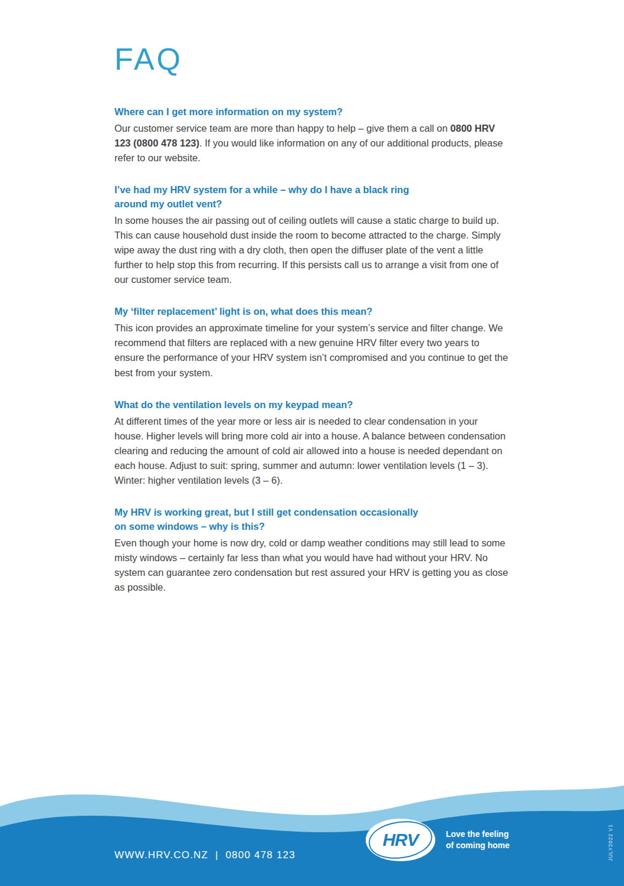FAQ
Where can I get more information on my system?
Our customer service team are more than happy to help – give them a call on 0800 HRV 123 (0800 478 123). If you would like information on any of our additional products, please refer to our website.
I’ve had my HRV system for a while – why do I have a black ring
around my outlet vent?
In some houses the air passing out of ceiling outlets will cause a static charge to build up. This can cause household dust inside the room to become attracted to the charge. Simply wipe away the dust ring with a dry cloth, then open the diffuser plate of the vent a little further to help stop this from recurring. If this persists call us to arrange a visit from one of our customer service team.
My ‘filter replacement’ light is on, what does this mean?
This icon provides an approximate timeline for your system’s service and filter change. We recommend that filters are replaced with a new genuine HRV filter every two years to ensure the performance of your HRV system isn’t compromised and you continue to get the best from your system.
What do the ventilation levels on my keypad mean?
At different times of the year more or less air is needed to clear condensation in your house. Higher levels will bring more cold air into a house. A balance between condensation clearing and reducing the amount of cold air allowed into a house is needed dependant on each house. Adjust to suit: spring, summer and autumn: lower ventilation levels (1 – 3). Winter: higher ventilation levels (3 – 6).
My HRV is working great, but I still get condensation occasionally
on some windows – why is this?
Even though your home is now dry, cold or damp weather conditions may still lead to some misty windows – certainly far less than what you would have had without your HRV. No system can guarantee zero condensation but rest assured your HRV is getting you as close as possible.
WWW.HRV.CO.NZ | 0800 478 123
HRV
Love the feeling
of coming home
JULY2022 V1